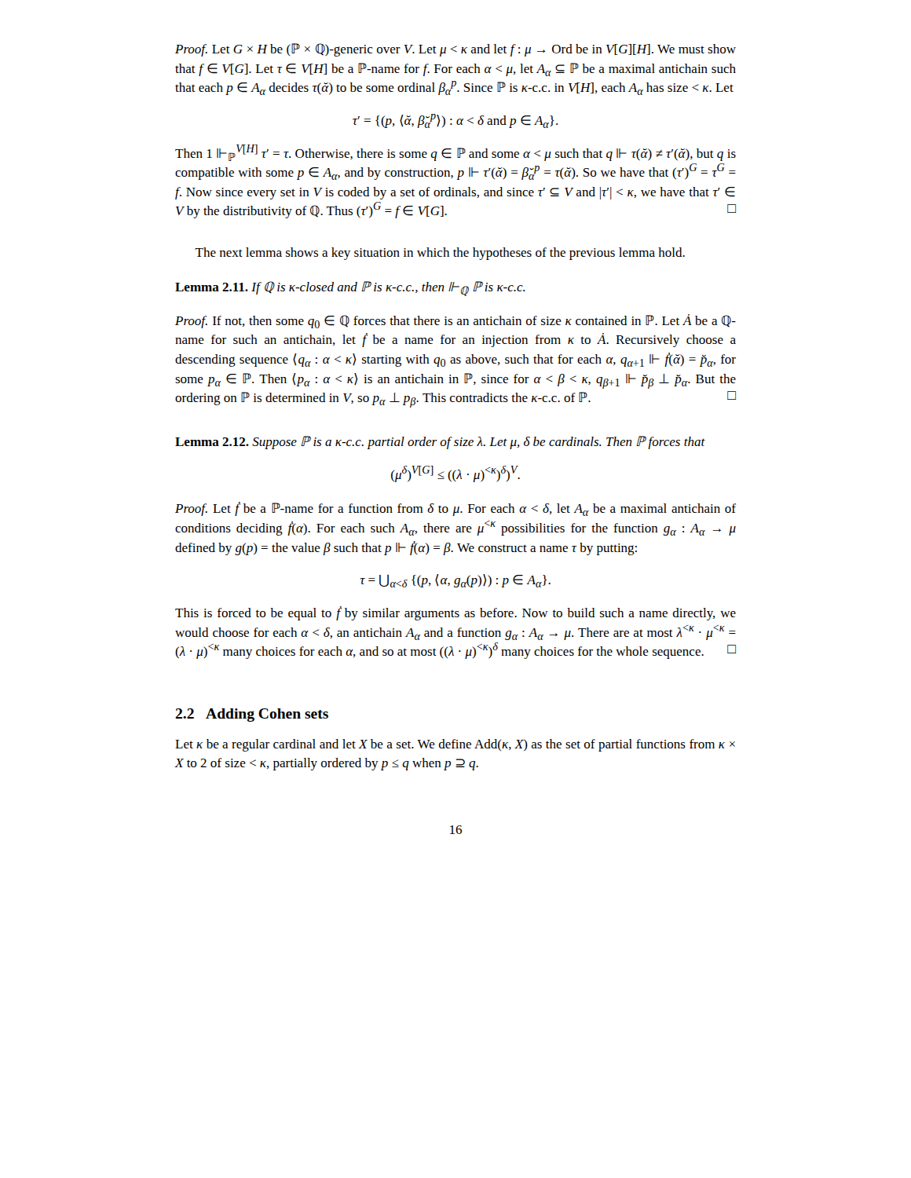Proof. Let G × H be (ℙ × ℚ)-generic over V. Let μ < κ and let f : μ → Ord be in V[G][H]. We must show that f ∈ V[G]. Let τ ∈ V[H] be a ℙ-name for f. For each α < μ, let Aα ⊆ ℙ be a maximal antichain such that each p ∈ Aα decides τ(ᾰ) to be some ordinal βαp. Since ℙ is κ-c.c. in V[H], each Aα has size < κ. Let
τ′ = {(p, ⟨ᾰ, β̆αp⟩) : α < δ and p ∈ Aα}.
Then 1 ⊩ℙV[H] τ′ = τ. Otherwise, there is some q ∈ ℙ and some α < μ such that q ⊩ τ(ᾰ) ≠ τ′(ᾰ), but q is compatible with some p ∈ Aα, and by construction, p ⊩ τ′(ᾰ) = β̆αp = τ(ᾰ). So we have that (τ′)G = τG = f. Now since every set in V is coded by a set of ordinals, and since τ′ ⊆ V and |τ′| < κ, we have that τ′ ∈ V by the distributivity of ℚ. Thus (τ′)G = f ∈ V[G]. □
The next lemma shows a key situation in which the hypotheses of the previous lemma hold.
Lemma 2.11. If ℚ is κ-closed and ℙ is κ-c.c., then ⊩ℚ ℙ is κ-c.c.
Proof. If not, then some q0 ∈ ℚ forces that there is an antichain of size κ contained in ℙ. Let Ȧ be a ℚ-name for such an antichain, let ḟ be a name for an injection from κ to Ȧ. Recursively choose a descending sequence ⟨qα : α < κ⟩ starting with q0 as above, such that for each α, qα+1 ⊩ ḟ(ᾰ) = p̆α, for some pα ∈ ℙ. Then ⟨pα : α < κ⟩ is an antichain in ℙ, since for α < β < κ, qβ+1 ⊩ p̆β ⊥ p̆α. But the ordering on ℙ is determined in V, so pα ⊥ pβ. This contradicts the κ-c.c. of ℙ. □
Lemma 2.12. Suppose ℙ is a κ-c.c. partial order of size λ. Let μ, δ be cardinals. Then ℙ forces that
(μδ)V[G] ≤ ((λ · μ)<κ)δ)V.
Proof. Let ḟ be a ℙ-name for a function from δ to μ. For each α < δ, let Aα be a maximal antichain of conditions deciding ḟ(α). For each such Aα, there are μ<κ possibilities for the function gα : Aα → μ defined by g(p) = the value β such that p ⊩ ḟ(α) = β. We construct a name τ by putting:
τ = ⋃α<δ {(p, ⟨α, gα(p)⟩) : p ∈ Aα}.
This is forced to be equal to ḟ by similar arguments as before. Now to build such a name directly, we would choose for each α < δ, an antichain Aα and a function gα : Aα → μ. There are at most λ<κ · μ<κ = (λ · μ)<κ many choices for each α, and so at most ((λ · μ)<κ)δ many choices for the whole sequence. □
2.2 Adding Cohen sets
Let κ be a regular cardinal and let X be a set. We define Add(κ, X) as the set of partial functions from κ × X to 2 of size < κ, partially ordered by p ≤ q when p ⊇ q.
16